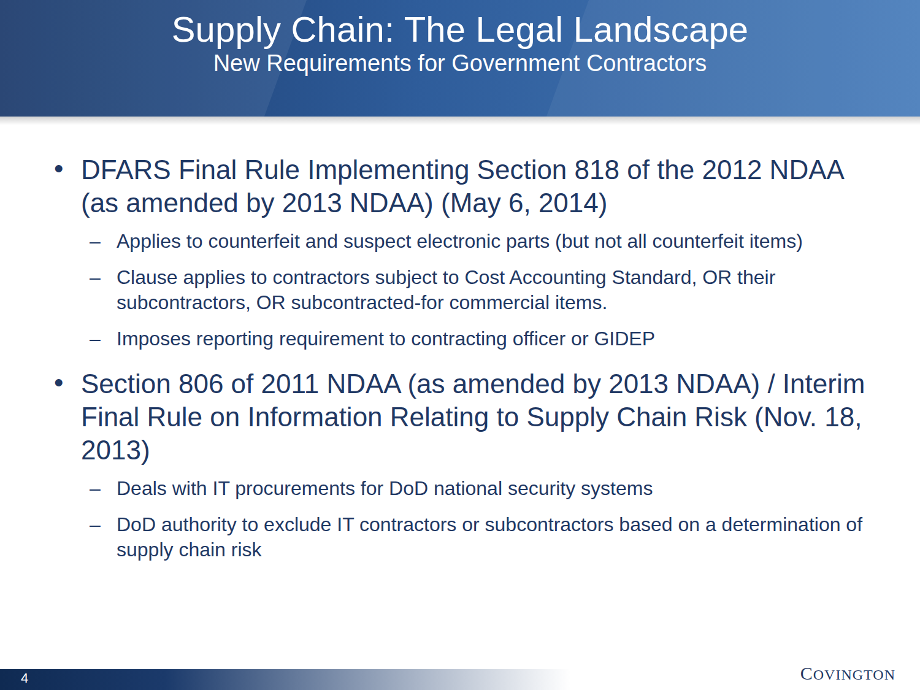Supply Chain: The Legal Landscape
New Requirements for Government Contractors
DFARS Final Rule Implementing Section 818 of the 2012 NDAA (as amended by 2013 NDAA) (May 6, 2014)
Applies to counterfeit and suspect electronic parts (but not all counterfeit items)
Clause applies to contractors subject to Cost Accounting Standard, OR their subcontractors, OR subcontracted-for commercial items.
Imposes reporting requirement to contracting officer or GIDEP
Section 806 of 2011 NDAA (as amended by 2013 NDAA) / Interim Final Rule on Information Relating to Supply Chain Risk (Nov. 18, 2013)
Deals with IT procurements for DoD national security systems
DoD authority to exclude IT contractors or subcontractors based on a determination of supply chain risk
4
COVINGTON